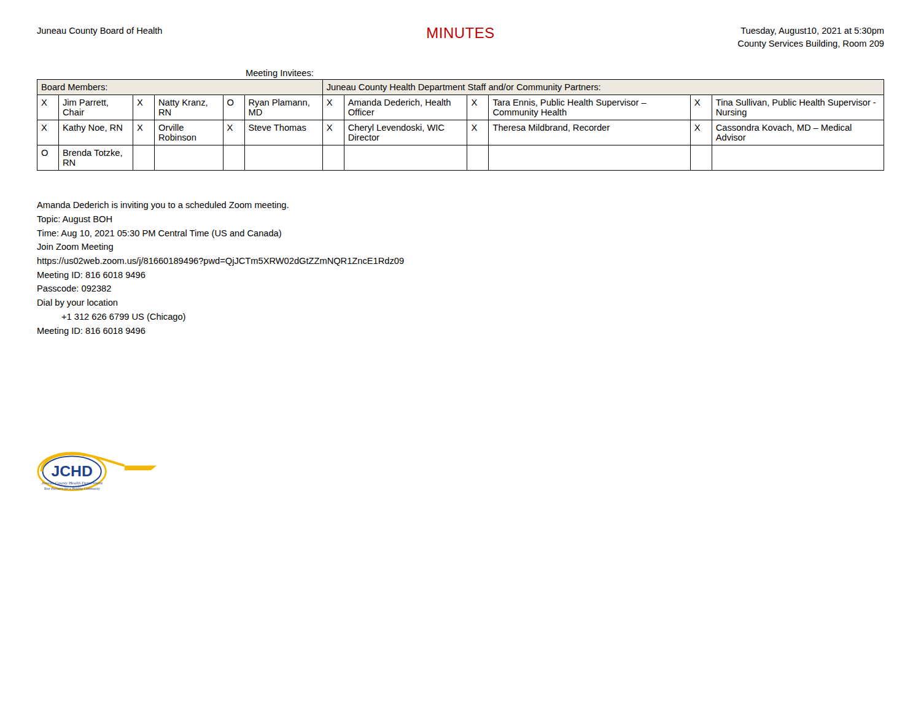Juneau County Board of Health
MINUTES
Tuesday, August10, 2021 at 5:30pm
County Services Building, Room 209
Meeting Invitees:
| Board Members: | Juneau County Health Department Staff and/or Community Partners: |
| X | Jim Parrett, Chair | X | Natty Kranz, RN | O | Ryan Plamann, MD | X | Amanda Dederich, Health Officer | X | Tara Ennis, Public Health Supervisor – Community Health | X | Tina Sullivan, Public Health Supervisor - Nursing |
| X | Kathy Noe, RN | X | Orville Robinson | X | Steve Thomas | X | Cheryl Levendoski, WIC Director | X | Theresa Mildbrand, Recorder | X | Cassondra Kovach, MD – Medical Advisor |
| O | Brenda Totzke, RN | | | | | | | | | | |
Amanda Dederich is inviting you to a scheduled Zoom meeting.
Topic: August BOH
Time: Aug 10, 2021 05:30 PM Central Time (US and Canada)
Join Zoom Meeting
https://us02web.zoom.us/j/81660189496?pwd=QjJCTm5XRW02dGtZZmNQR1ZncE1Rdz09
Meeting ID: 816 6018 9496
Passcode: 092382
Dial by your location
+1 312 626 6799 US (Chicago)
Meeting ID: 816 6018 9496
JCHD Juneau County Health Department Your Partners for a Healthy Community